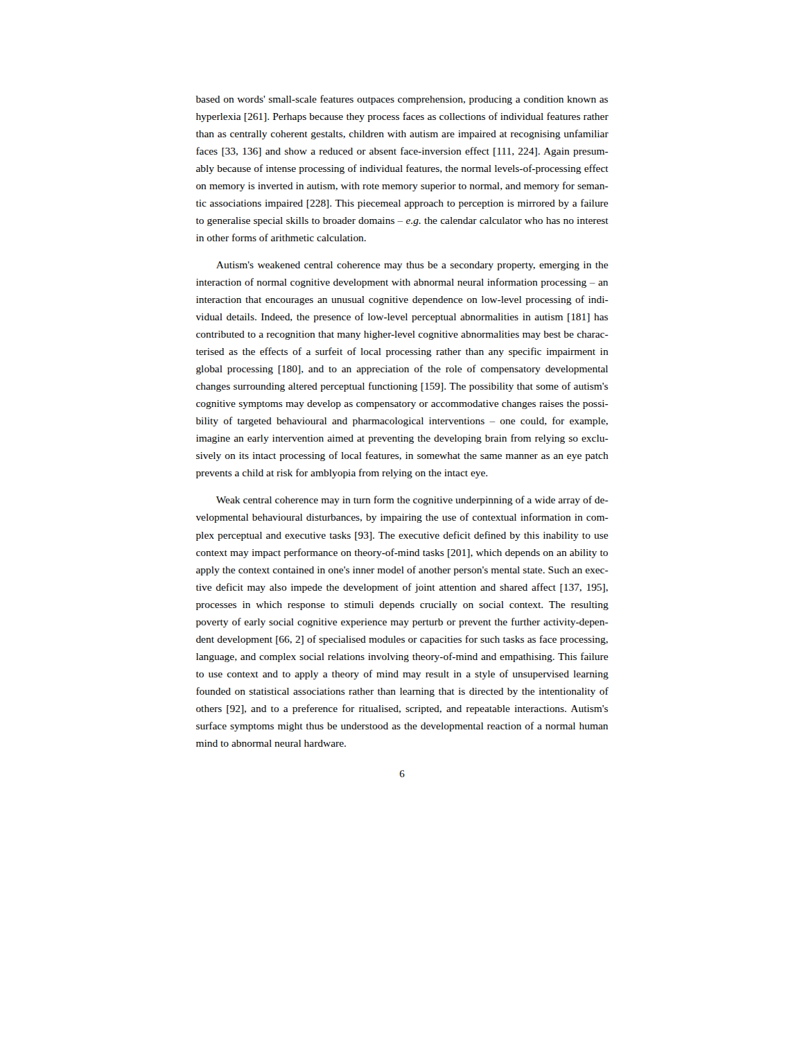based on words' small-scale features outpaces comprehension, producing a condition known as hyperlexia [261]. Perhaps because they process faces as collections of individual features rather than as centrally coherent gestalts, children with autism are impaired at recognising unfamiliar faces [33, 136] and show a reduced or absent face-inversion effect [111, 224]. Again presumably because of intense processing of individual features, the normal levels-of-processing effect on memory is inverted in autism, with rote memory superior to normal, and memory for semantic associations impaired [228]. This piecemeal approach to perception is mirrored by a failure to generalise special skills to broader domains – e.g. the calendar calculator who has no interest in other forms of arithmetic calculation.
Autism's weakened central coherence may thus be a secondary property, emerging in the interaction of normal cognitive development with abnormal neural information processing – an interaction that encourages an unusual cognitive dependence on low-level processing of individual details. Indeed, the presence of low-level perceptual abnormalities in autism [181] has contributed to a recognition that many higher-level cognitive abnormalities may best be characterised as the effects of a surfeit of local processing rather than any specific impairment in global processing [180], and to an appreciation of the role of compensatory developmental changes surrounding altered perceptual functioning [159]. The possibility that some of autism's cognitive symptoms may develop as compensatory or accommodative changes raises the possibility of targeted behavioural and pharmacological interventions – one could, for example, imagine an early intervention aimed at preventing the developing brain from relying so exclusively on its intact processing of local features, in somewhat the same manner as an eye patch prevents a child at risk for amblyopia from relying on the intact eye.
Weak central coherence may in turn form the cognitive underpinning of a wide array of developmental behavioural disturbances, by impairing the use of contextual information in complex perceptual and executive tasks [93]. The executive deficit defined by this inability to use context may impact performance on theory-of-mind tasks [201], which depends on an ability to apply the context contained in one's inner model of another person's mental state. Such an exective deficit may also impede the development of joint attention and shared affect [137, 195], processes in which response to stimuli depends crucially on social context. The resulting poverty of early social cognitive experience may perturb or prevent the further activity-dependent development [66, 2] of specialised modules or capacities for such tasks as face processing, language, and complex social relations involving theory-of-mind and empathising. This failure to use context and to apply a theory of mind may result in a style of unsupervised learning founded on statistical associations rather than learning that is directed by the intentionality of others [92], and to a preference for ritualised, scripted, and repeatable interactions. Autism's surface symptoms might thus be understood as the developmental reaction of a normal human mind to abnormal neural hardware.
6